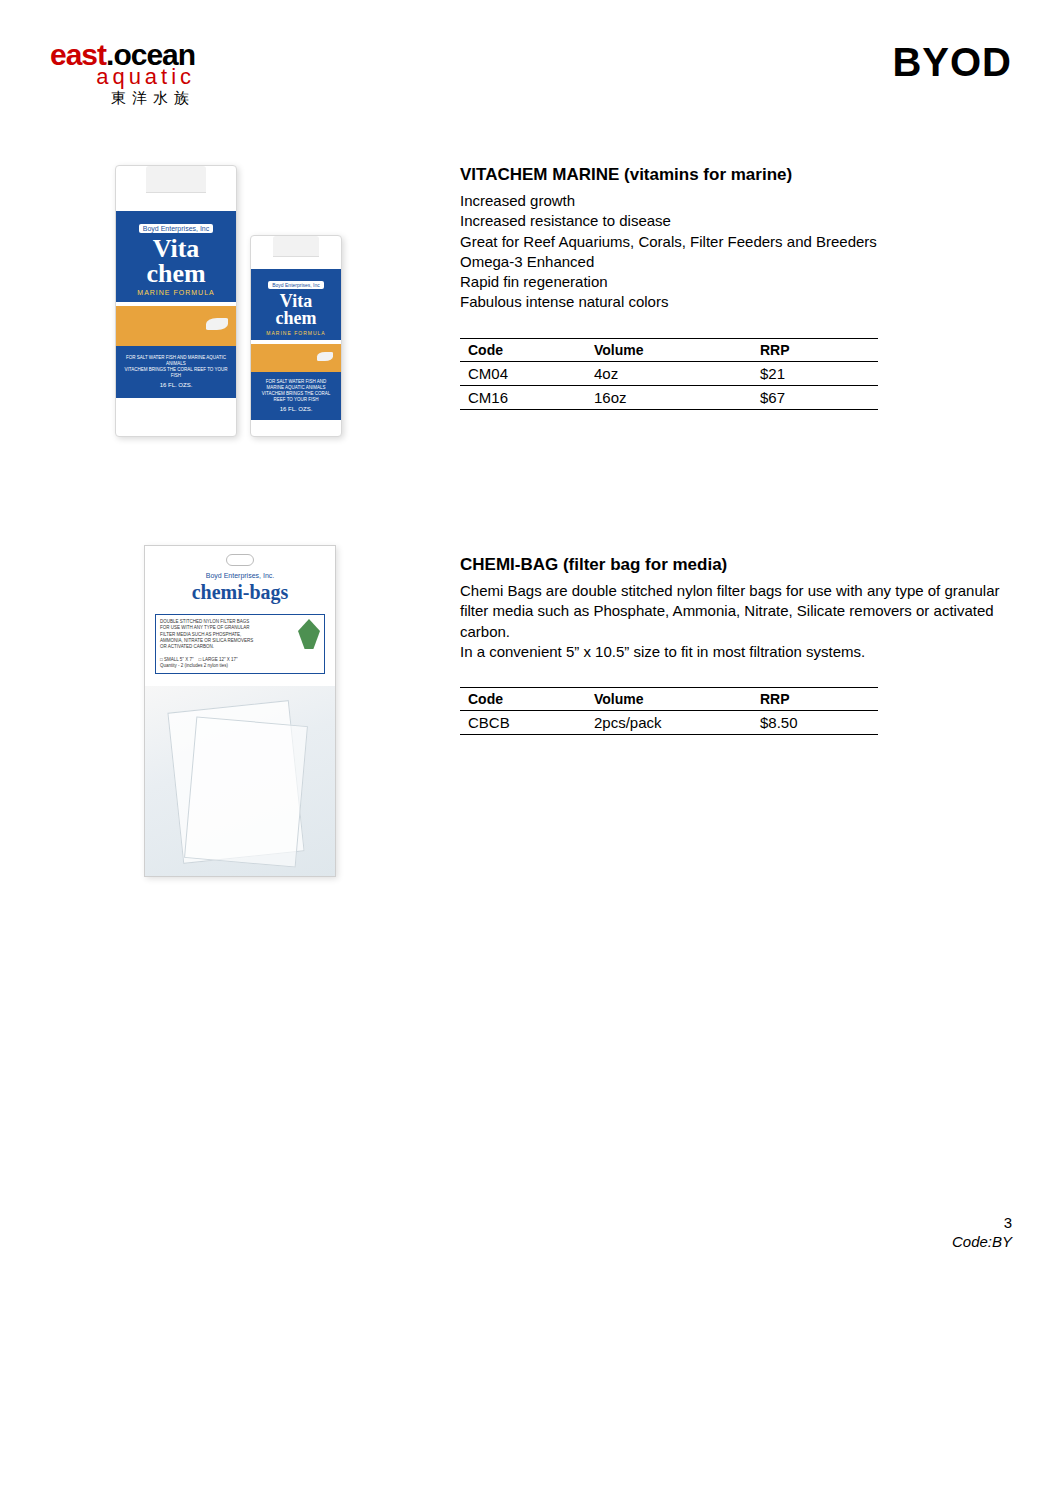east.ocean
aquatic
東洋水族
BYOD
Boyd Enterprises, Inc
Vita
chem
MARINE FORMULA
FOR SALT WATER FISH AND MARINE AQUATIC ANIMALS
VITACHEM BRINGS THE CORAL REEF TO YOUR FISH
16 FL. OZS.
Boyd Enterprises, Inc
Vita
chem
MARINE FORMULA
FOR SALT WATER FISH AND MARINE AQUATIC ANIMALS
VITACHEM BRINGS THE CORAL REEF TO YOUR FISH
16 FL. OZS.
VITACHEM MARINE (vitamins for marine)
Increased growth
Increased resistance to disease
Great for Reef Aquariums, Corals, Filter Feeders and Breeders
Omega-3 Enhanced
Rapid fin regeneration
Fabulous intense natural colors
| Code | Volume | RRP |
| --- | --- | --- |
| CM04 | 4oz | $21 |
| CM16 | 16oz | $67 |
Boyd Enterprises, Inc.
chemi-bags
DOUBLE STITCHED NYLON FILTER BAGS
FOR USE WITH ANY TYPE OF GRANULAR
FILTER MEDIA SUCH AS PHOSPHATE,
AMMONIA, NITRATE OR SILICA REMOVERS
OR ACTIVATED CARBON.
□ SMALL 5" X 7" □ LARGE 12" X 17"
Quantity - 2 (includes 2 nylon ties)
CHEMI-BAG (filter bag for media)
Chemi Bags are double stitched nylon filter bags for use with any type of granular filter media such as Phosphate, Ammonia, Nitrate, Silicate removers or activated carbon.
In a convenient 5” x 10.5” size to fit in most filtration systems.
| Code | Volume | RRP |
| --- | --- | --- |
| CBCB | 2pcs/pack | $8.50 |
3
Code:BY